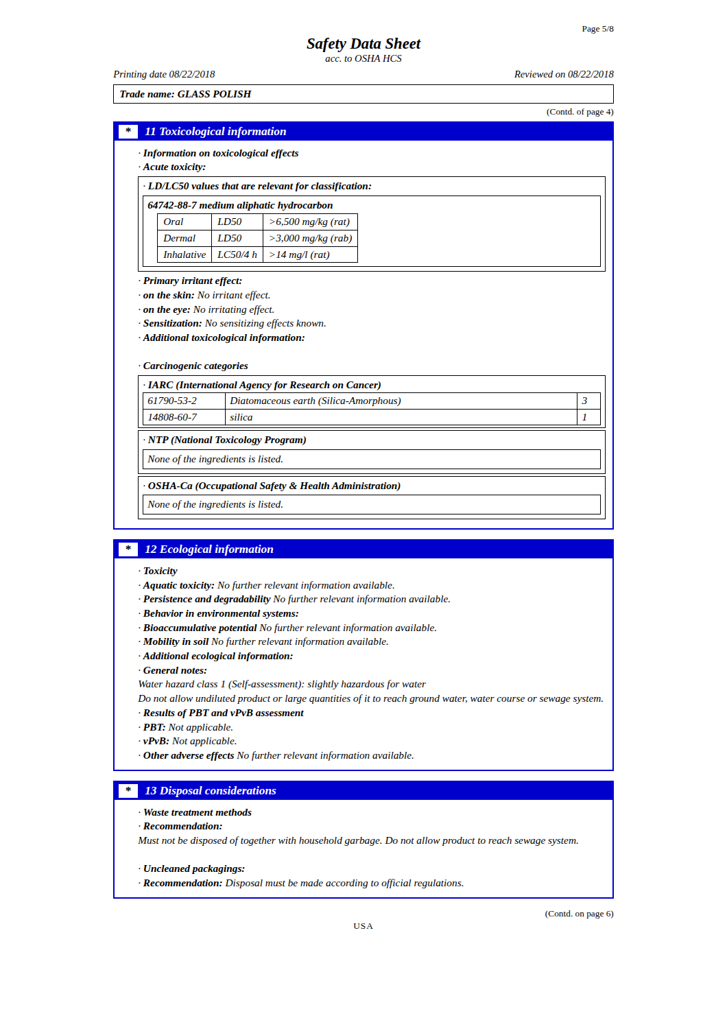Page 5/8
Safety Data Sheet
acc. to OSHA HCS
Printing date 08/22/2018 Reviewed on 08/22/2018
Trade name: GLASS POLISH
(Contd. of page 4)
* 11 Toxicological information
· Information on toxicological effects
· Acute toxicity:
· LD/LC50 values that are relevant for classification:
64742-88-7 medium aliphatic hydrocarbon
| Oral | LD50 | >6,500 mg/kg (rat) |
| Dermal | LD50 | >3,000 mg/kg (rab) |
| Inhalative | LC50/4 h | >14 mg/l (rat) |
· Primary irritant effect:
· on the skin: No irritant effect.
· on the eye: No irritating effect.
· Sensitization: No sensitizing effects known.
· Additional toxicological information:
· Carcinogenic categories
· IARC (International Agency for Research on Cancer)
| 61790-53-2 | Diatomaceous earth (Silica-Amorphous) | 3 |
| 14808-60-7 | silica | 1 |
· NTP (National Toxicology Program)
None of the ingredients is listed.
· OSHA-Ca (Occupational Safety & Health Administration)
None of the ingredients is listed.
* 12 Ecological information
· Toxicity
· Aquatic toxicity: No further relevant information available.
· Persistence and degradability No further relevant information available.
· Behavior in environmental systems:
· Bioaccumulative potential No further relevant information available.
· Mobility in soil No further relevant information available.
· Additional ecological information:
· General notes:
Water hazard class 1 (Self-assessment): slightly hazardous for water
Do not allow undiluted product or large quantities of it to reach ground water, water course or sewage system.
· Results of PBT and vPvB assessment
· PBT: Not applicable.
· vPvB: Not applicable.
· Other adverse effects No further relevant information available.
* 13 Disposal considerations
· Waste treatment methods
· Recommendation:
Must not be disposed of together with household garbage. Do not allow product to reach sewage system.
· Uncleaned packagings:
· Recommendation: Disposal must be made according to official regulations.
(Contd. on page 6)
USA